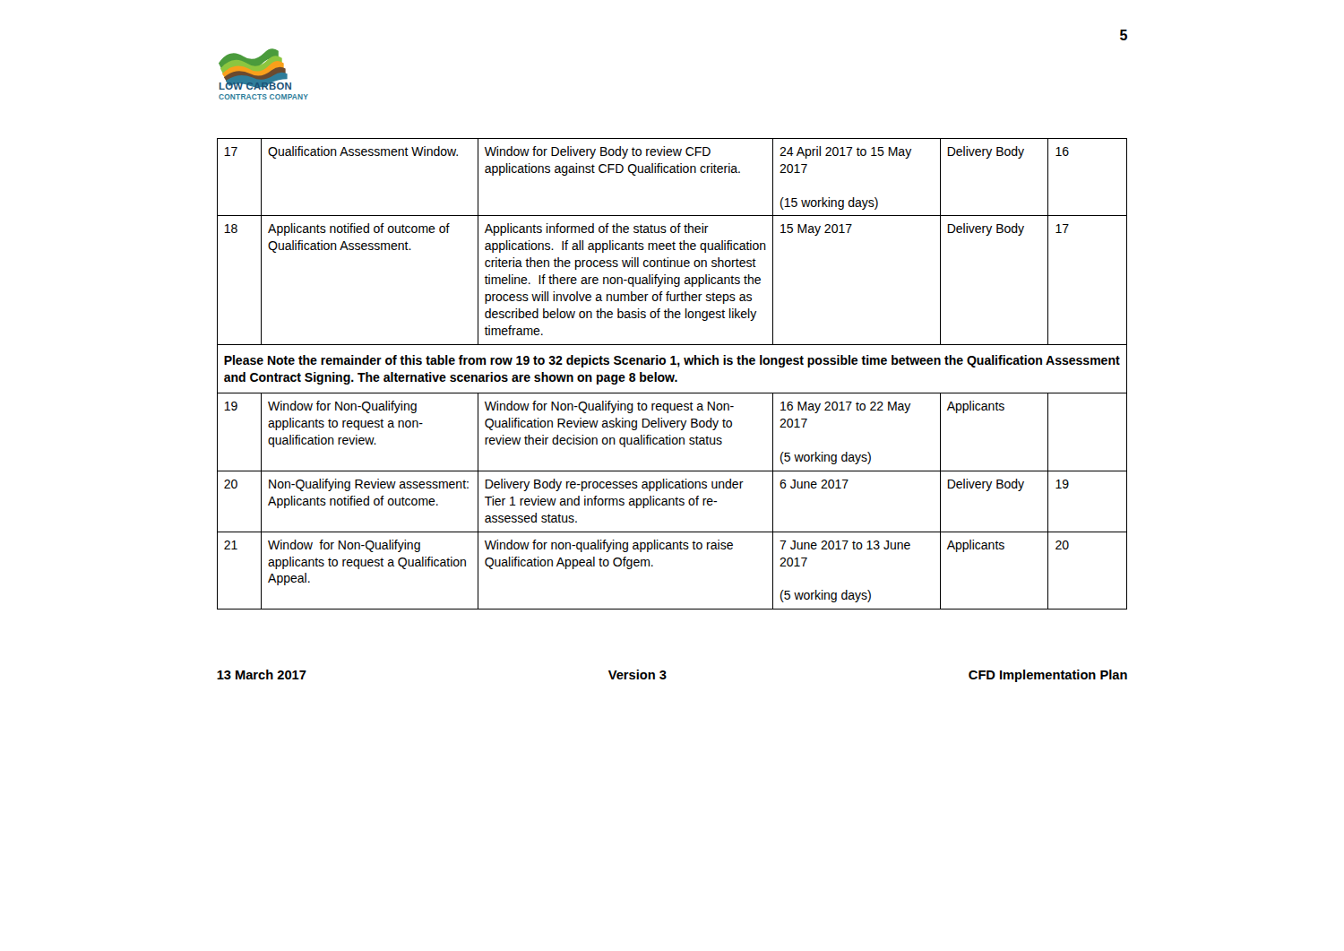5
LOW CARBON CONTRACTS COMPANY
| 17 | Qualification Assessment Window. | Window for Delivery Body to review CFD applications against CFD Qualification criteria. | 24 April 2017 to 15 May 2017 (15 working days) | Delivery Body | 16 |
| 18 | Applicants notified of outcome of Qualification Assessment. | Applicants informed of the status of their applications. If all applicants meet the qualification criteria then the process will continue on shortest timeline. If there are non-qualifying applicants the process will involve a number of further steps as described below on the basis of the longest likely timeframe. | 15 May 2017 | Delivery Body | 17 |
| Please Note the remainder of this table from row 19 to 32 depicts Scenario 1, which is the longest possible time between the Qualification Assessment and Contract Signing. The alternative scenarios are shown on page 8 below. |
| 19 | Window for Non-Qualifying applicants to request a non-qualification review. | Window for Non-Qualifying to request a Non-Qualification Review asking Delivery Body to review their decision on qualification status | 16 May 2017 to 22 May 2017 (5 working days) | Applicants | |
| 20 | Non-Qualifying Review assessment: Applicants notified of outcome. | Delivery Body re-processes applications under Tier 1 review and informs applicants of re-assessed status. | 6 June 2017 | Delivery Body | 19 |
| 21 | Window for Non-Qualifying applicants to request a Qualification Appeal. | Window for non-qualifying applicants to raise Qualification Appeal to Ofgem. | 7 June 2017 to 13 June 2017 (5 working days) | Applicants | 20 |
13 March 2017
Version 3
CFD Implementation Plan